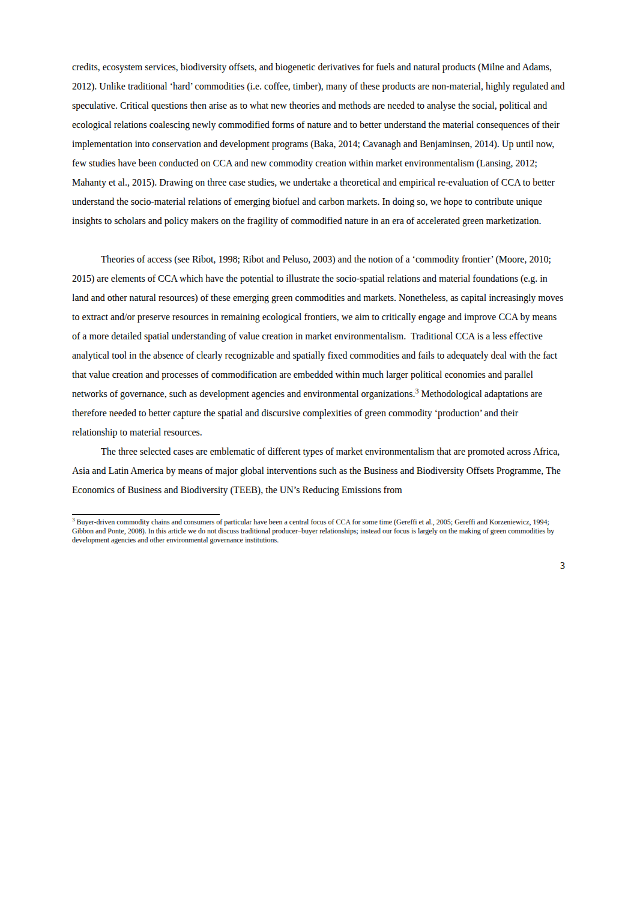credits, ecosystem services, biodiversity offsets, and biogenetic derivatives for fuels and natural products (Milne and Adams, 2012). Unlike traditional ‘hard’ commodities (i.e. coffee, timber), many of these products are non-material, highly regulated and speculative. Critical questions then arise as to what new theories and methods are needed to analyse the social, political and ecological relations coalescing newly commodified forms of nature and to better understand the material consequences of their implementation into conservation and development programs (Baka, 2014; Cavanagh and Benjaminsen, 2014). Up until now, few studies have been conducted on CCA and new commodity creation within market environmentalism (Lansing, 2012; Mahanty et al., 2015). Drawing on three case studies, we undertake a theoretical and empirical re-evaluation of CCA to better understand the socio-material relations of emerging biofuel and carbon markets. In doing so, we hope to contribute unique insights to scholars and policy makers on the fragility of commodified nature in an era of accelerated green marketization.
Theories of access (see Ribot, 1998; Ribot and Peluso, 2003) and the notion of a ‘commodity frontier’ (Moore, 2010; 2015) are elements of CCA which have the potential to illustrate the socio-spatial relations and material foundations (e.g. in land and other natural resources) of these emerging green commodities and markets. Nonetheless, as capital increasingly moves to extract and/or preserve resources in remaining ecological frontiers, we aim to critically engage and improve CCA by means of a more detailed spatial understanding of value creation in market environmentalism. Traditional CCA is a less effective analytical tool in the absence of clearly recognizable and spatially fixed commodities and fails to adequately deal with the fact that value creation and processes of commodification are embedded within much larger political economies and parallel networks of governance, such as development agencies and environmental organizations.3 Methodological adaptations are therefore needed to better capture the spatial and discursive complexities of green commodity ‘production’ and their relationship to material resources.
The three selected cases are emblematic of different types of market environmentalism that are promoted across Africa, Asia and Latin America by means of major global interventions such as the Business and Biodiversity Offsets Programme, The Economics of Business and Biodiversity (TEEB), the UN’s Reducing Emissions from
3 Buyer-driven commodity chains and consumers of particular have been a central focus of CCA for some time (Gereffi et al., 2005; Gereffi and Korzeniewicz, 1994; Gibbon and Ponte, 2008). In this article we do not discuss traditional producer–buyer relationships; instead our focus is largely on the making of green commodities by development agencies and other environmental governance institutions.
3